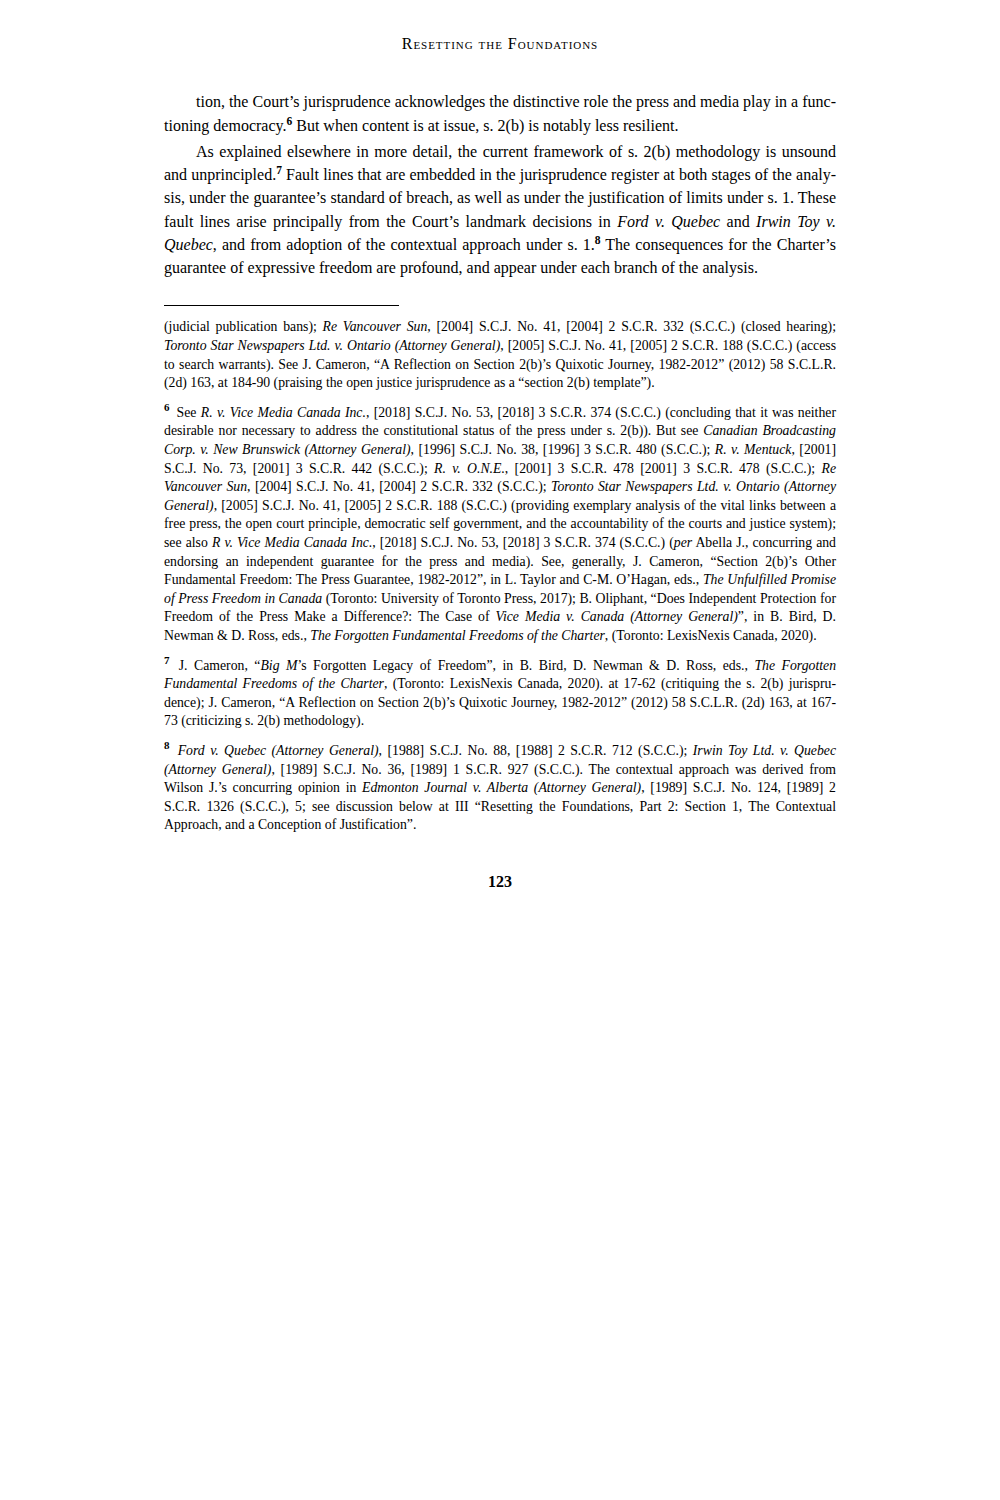Resetting the Foundations
tion, the Court’s jurisprudence acknowledges the distinctive role the press and media play in a functioning democracy.6 But when content is at issue, s. 2(b) is notably less resilient.
As explained elsewhere in more detail, the current framework of s. 2(b) methodology is unsound and unprincipled.7 Fault lines that are embedded in the jurisprudence register at both stages of the analysis, under the guarantee’s standard of breach, as well as under the justification of limits under s. 1. These fault lines arise principally from the Court’s landmark decisions in Ford v. Quebec and Irwin Toy v. Quebec, and from adoption of the contextual approach under s. 1.8 The consequences for the Charter’s guarantee of expressive freedom are profound, and appear under each branch of the analysis.
(judicial publication bans); Re Vancouver Sun, [2004] S.C.J. No. 41, [2004] 2 S.C.R. 332 (S.C.C.) (closed hearing); Toronto Star Newspapers Ltd. v. Ontario (Attorney General), [2005] S.C.J. No. 41, [2005] 2 S.C.R. 188 (S.C.C.) (access to search warrants). See J. Cameron, “A Reflection on Section 2(b)’s Quixotic Journey, 1982-2012” (2012) 58 S.C.L.R. (2d) 163, at 184-90 (praising the open justice jurisprudence as a “section 2(b) template”).
6 See R. v. Vice Media Canada Inc., [2018] S.C.J. No. 53, [2018] 3 S.C.R. 374 (S.C.C.) (concluding that it was neither desirable nor necessary to address the constitutional status of the press under s. 2(b)). But see Canadian Broadcasting Corp. v. New Brunswick (Attorney General), [1996] S.C.J. No. 38, [1996] 3 S.C.R. 480 (S.C.C.); R. v. Mentuck, [2001] S.C.J. No. 73, [2001] 3 S.C.R. 442 (S.C.C.); R. v. O.N.E., [2001] 3 S.C.R. 478 [2001] 3 S.C.R. 478 (S.C.C.); Re Vancouver Sun, [2004] S.C.J. No. 41, [2004] 2 S.C.R. 332 (S.C.C.); Toronto Star Newspapers Ltd. v. Ontario (Attorney General), [2005] S.C.J. No. 41, [2005] 2 S.C.R. 188 (S.C.C.) (providing exemplary analysis of the vital links between a free press, the open court principle, democratic self government, and the accountability of the courts and justice system); see also R v. Vice Media Canada Inc., [2018] S.C.J. No. 53, [2018] 3 S.C.R. 374 (S.C.C.) (per Abella J., concurring and endorsing an independent guarantee for the press and media). See, generally, J. Cameron, “Section 2(b)’s Other Fundamental Freedom: The Press Guarantee, 1982-2012”, in L. Taylor and C-M. O’Hagan, eds., The Unfulfilled Promise of Press Freedom in Canada (Toronto: University of Toronto Press, 2017); B. Oliphant, “Does Independent Protection for Freedom of the Press Make a Difference?: The Case of Vice Media v. Canada (Attorney General)”, in B. Bird, D. Newman & D. Ross, eds., The Forgotten Fundamental Freedoms of the Charter, (Toronto: LexisNexis Canada, 2020).
7 J. Cameron, “Big M’s Forgotten Legacy of Freedom”, in B. Bird, D. Newman & D. Ross, eds., The Forgotten Fundamental Freedoms of the Charter, (Toronto: LexisNexis Canada, 2020). at 17-62 (critiquing the s. 2(b) jurisprudence); J. Cameron, “A Reflection on Section 2(b)’s Quixotic Journey, 1982-2012” (2012) 58 S.C.L.R. (2d) 163, at 167-73 (criticizing s. 2(b) methodology).
8 Ford v. Quebec (Attorney General), [1988] S.C.J. No. 88, [1988] 2 S.C.R. 712 (S.C.C.); Irwin Toy Ltd. v. Quebec (Attorney General), [1989] S.C.J. No. 36, [1989] 1 S.C.R. 927 (S.C.C.). The contextual approach was derived from Wilson J.’s concurring opinion in Edmonton Journal v. Alberta (Attorney General), [1989] S.C.J. No. 124, [1989] 2 S.C.R. 1326 (S.C.C.), 5; see discussion below at III “Resetting the Foundations, Part 2: Section 1, The Contextual Approach, and a Conception of Justification”.
123